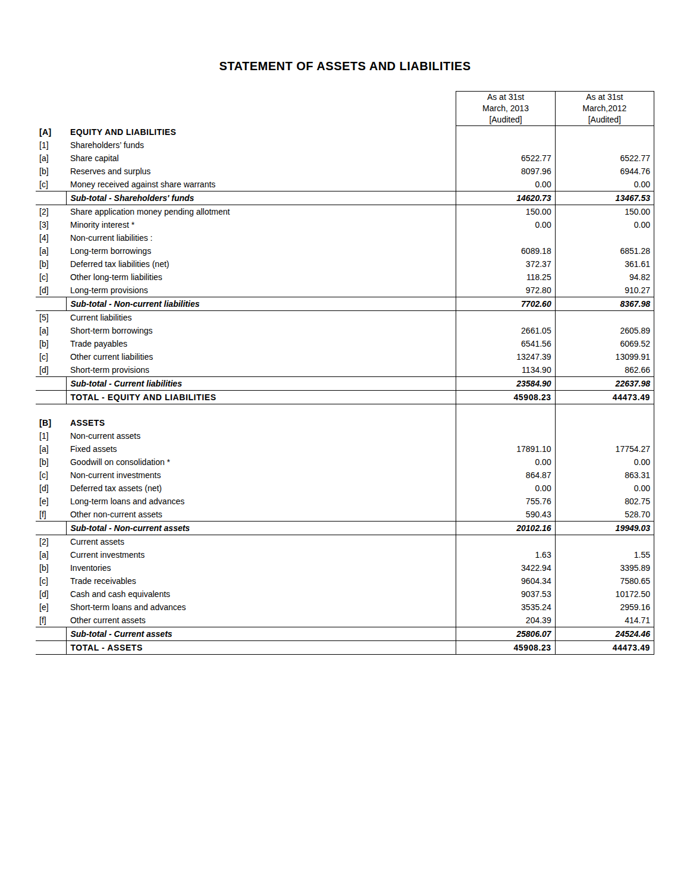STATEMENT OF ASSETS AND LIABILITIES
| | | As at 31st | As at 31st |
| --- | --- | --- | --- |
| | | March, 2013 | March,2012 |
| | | [Audited] | [Audited] |
| [A] | EQUITY AND LIABILITIES | | |
| [1] | Shareholders’ funds | | |
| [a] | Share capital | 6522.77 | 6522.77 |
| [b] | Reserves and surplus | 8097.96 | 6944.76 |
| [c] | Money received against share warrants | 0.00 | 0.00 |
| | Sub-total - Shareholders' funds | 14620.73 | 13467.53 |
| [2] | Share application money pending allotment | 150.00 | 150.00 |
| [3] | Minority interest * | 0.00 | 0.00 |
| [4] | Non-current liabilities : | | |
| [a] | Long-term borrowings | 6089.18 | 6851.28 |
| [b] | Deferred tax liabilities (net) | 372.37 | 361.61 |
| [c] | Other long-term liabilities | 118.25 | 94.82 |
| [d] | Long-term provisions | 972.80 | 910.27 |
| | Sub-total - Non-current liabilities | 7702.60 | 8367.98 |
| [5] | Current liabilities | | |
| [a] | Short-term borrowings | 2661.05 | 2605.89 |
| [b] | Trade payables | 6541.56 | 6069.52 |
| [c] | Other current liabilities | 13247.39 | 13099.91 |
| [d] | Short-term provisions | 1134.90 | 862.66 |
| | Sub-total - Current liabilities | 23584.90 | 22637.98 |
| | TOTAL - EQUITY AND LIABILITIES | 45908.23 | 44473.49 |
| [B] | ASSETS | | |
| [1] | Non-current assets | | |
| [a] | Fixed assets | 17891.10 | 17754.27 |
| [b] | Goodwill on consolidation * | 0.00 | 0.00 |
| [c] | Non-current investments | 864.87 | 863.31 |
| [d] | Deferred tax assets (net) | 0.00 | 0.00 |
| [e] | Long-term loans and advances | 755.76 | 802.75 |
| [f] | Other non-current assets | 590.43 | 528.70 |
| | Sub-total - Non-current assets | 20102.16 | 19949.03 |
| [2] | Current assets | | |
| [a] | Current investments | 1.63 | 1.55 |
| [b] | Inventories | 3422.94 | 3395.89 |
| [c] | Trade receivables | 9604.34 | 7580.65 |
| [d] | Cash and cash equivalents | 9037.53 | 10172.50 |
| [e] | Short-term loans and advances | 3535.24 | 2959.16 |
| [f] | Other current assets | 204.39 | 414.71 |
| | Sub-total - Current assets | 25806.07 | 24524.46 |
| | TOTAL - ASSETS | 45908.23 | 44473.49 |